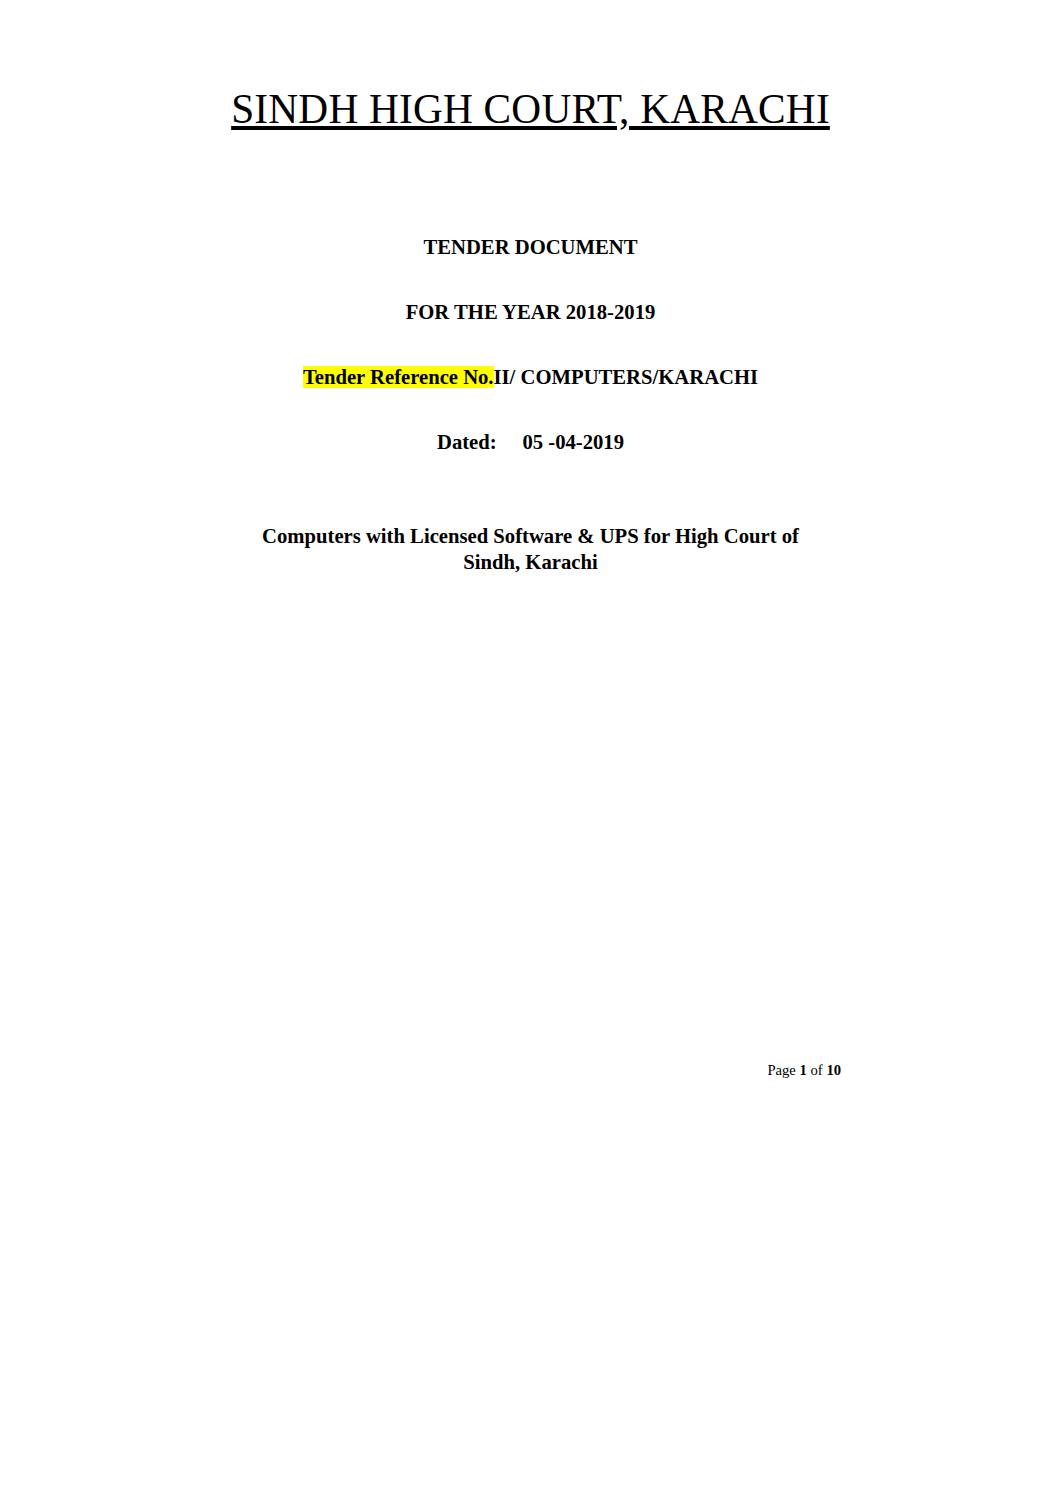SINDH HIGH COURT, KARACHI
TENDER DOCUMENT
FOR THE YEAR 2018-2019
Tender Reference No. II/ COMPUTERS/KARACHI
Dated: 05 -04-2019
Computers with Licensed Software & UPS for High Court of
Sindh, Karachi
Page 1 of 10